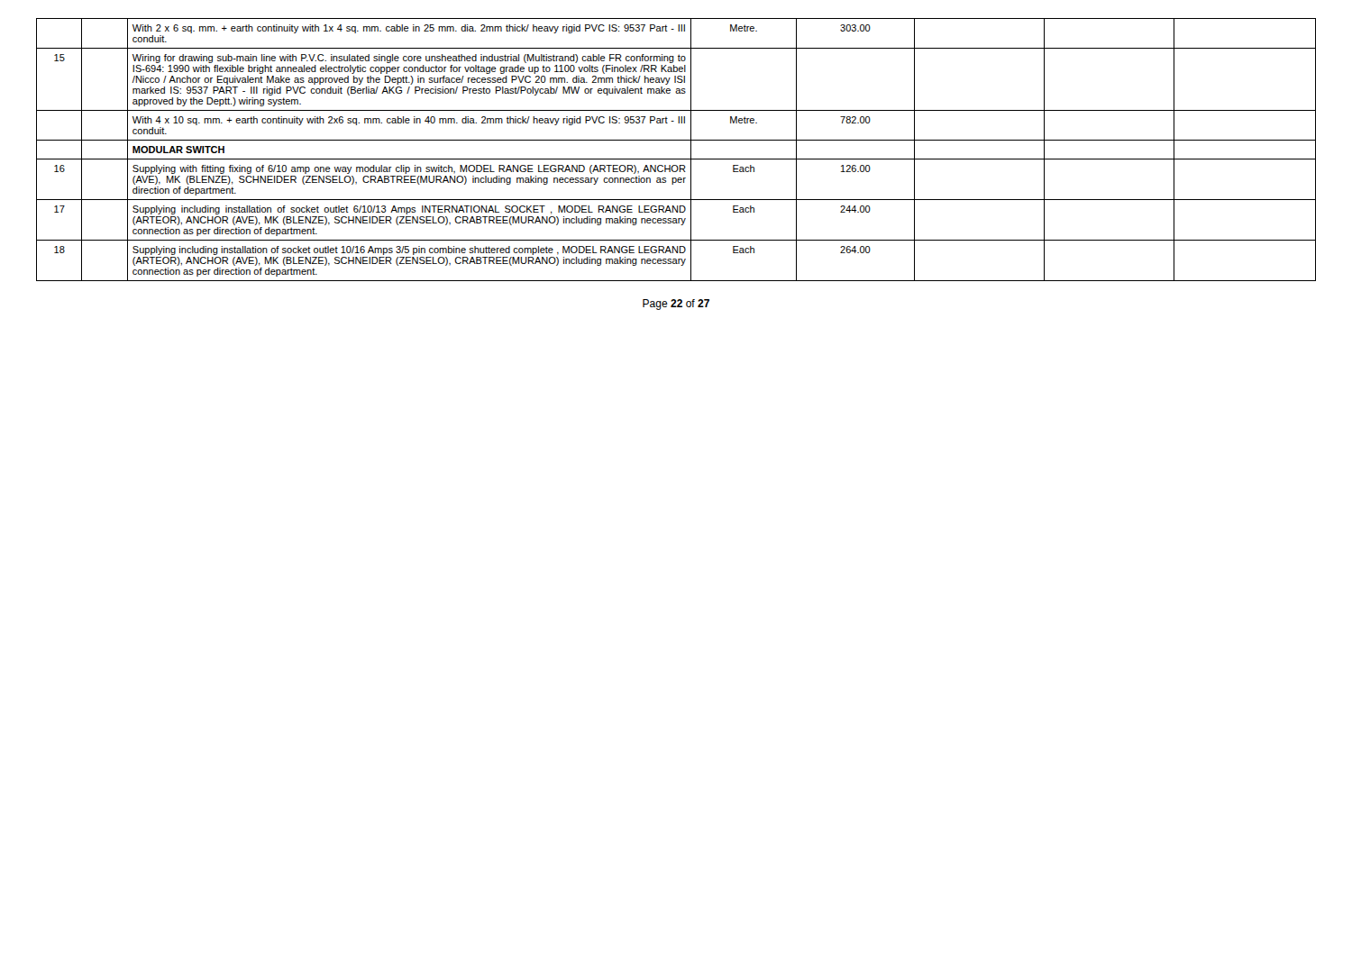| | | With 2 x 6 sq. mm. + earth continuity with 1x 4 sq. mm. cable in 25 mm. dia. 2mm thick/ heavy rigid PVC IS: 9537 Part - III conduit. | Metre. | 303.00 | | | |
| 15 | | Wiring for drawing sub-main line with P.V.C. insulated single core unsheathed industrial (Multistrand) cable FR conforming to IS-694: 1990 with flexible bright annealed electrolytic copper conductor for voltage grade up to 1100 volts (Finolex /RR Kabel /Nicco / Anchor or Equivalent Make as approved by the Deptt.) in surface/ recessed PVC 20 mm. dia. 2mm thick/ heavy ISI marked IS: 9537 PART - III rigid PVC conduit (Berlia/ AKG / Precision/ Presto Plast/Polycab/ MW or equivalent make as approved by the Deptt.) wiring system. | | | | | |
| | | With 4 x 10 sq. mm. + earth continuity with 2x6 sq. mm. cable in 40 mm. dia. 2mm thick/ heavy rigid PVC IS: 9537 Part - III conduit. | Metre. | 782.00 | | | |
| | | MODULAR SWITCH | | | | | |
| 16 | | Supplying with fitting fixing of 6/10 amp one way modular clip in switch, MODEL RANGE LEGRAND (ARTEOR), ANCHOR (AVE), MK (BLENZE), SCHNEIDER (ZENSELO), CRABTREE(MURANO) including making necessary connection as per direction of department. | Each | 126.00 | | | |
| 17 | | Supplying including installation of socket outlet 6/10/13 Amps INTERNATIONAL SOCKET , MODEL RANGE LEGRAND (ARTEOR), ANCHOR (AVE), MK (BLENZE), SCHNEIDER (ZENSELO), CRABTREE(MURANO) including making necessary connection as per direction of department. | Each | 244.00 | | | |
| 18 | | Supplying including installation of socket outlet 10/16 Amps 3/5 pin combine shuttered complete , MODEL RANGE LEGRAND (ARTEOR), ANCHOR (AVE), MK (BLENZE), SCHNEIDER (ZENSELO), CRABTREE(MURANO) including making necessary connection as per direction of department. | Each | 264.00 | | | |
Page 22 of 27